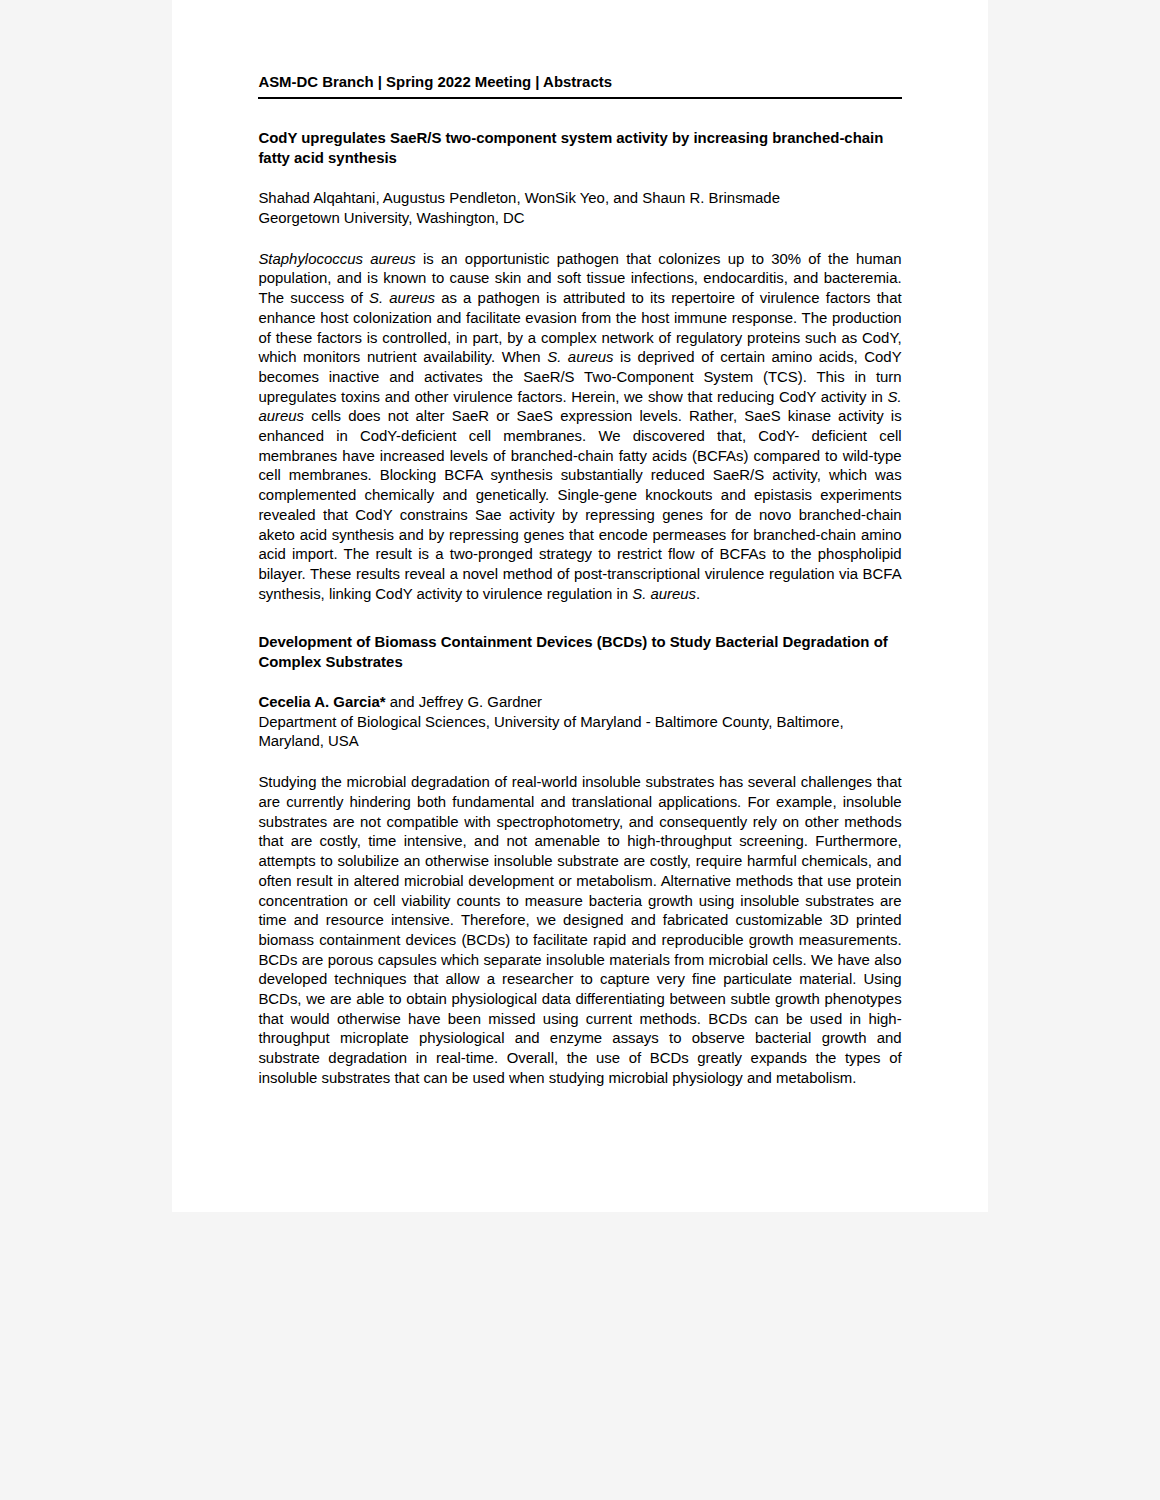ASM-DC Branch | Spring 2022 Meeting | Abstracts
CodY upregulates SaeR/S two-component system activity by increasing branched-chain fatty acid synthesis
Shahad Alqahtani, Augustus Pendleton, WonSik Yeo, and Shaun R. Brinsmade
Georgetown University, Washington, DC
Staphylococcus aureus is an opportunistic pathogen that colonizes up to 30% of the human population, and is known to cause skin and soft tissue infections, endocarditis, and bacteremia. The success of S. aureus as a pathogen is attributed to its repertoire of virulence factors that enhance host colonization and facilitate evasion from the host immune response. The production of these factors is controlled, in part, by a complex network of regulatory proteins such as CodY, which monitors nutrient availability. When S. aureus is deprived of certain amino acids, CodY becomes inactive and activates the SaeR/S Two-Component System (TCS). This in turn upregulates toxins and other virulence factors. Herein, we show that reducing CodY activity in S. aureus cells does not alter SaeR or SaeS expression levels. Rather, SaeS kinase activity is enhanced in CodY-deficient cell membranes. We discovered that, CodY- deficient cell membranes have increased levels of branched-chain fatty acids (BCFAs) compared to wild-type cell membranes. Blocking BCFA synthesis substantially reduced SaeR/S activity, which was complemented chemically and genetically. Single-gene knockouts and epistasis experiments revealed that CodY constrains Sae activity by repressing genes for de novo branched-chain aketo acid synthesis and by repressing genes that encode permeases for branched-chain amino acid import. The result is a two-pronged strategy to restrict flow of BCFAs to the phospholipid bilayer. These results reveal a novel method of post-transcriptional virulence regulation via BCFA synthesis, linking CodY activity to virulence regulation in S. aureus.
Development of Biomass Containment Devices (BCDs) to Study Bacterial Degradation of Complex Substrates
Cecelia A. Garcia* and Jeffrey G. Gardner
Department of Biological Sciences, University of Maryland - Baltimore County, Baltimore, Maryland, USA
Studying the microbial degradation of real-world insoluble substrates has several challenges that are currently hindering both fundamental and translational applications. For example, insoluble substrates are not compatible with spectrophotometry, and consequently rely on other methods that are costly, time intensive, and not amenable to high-throughput screening. Furthermore, attempts to solubilize an otherwise insoluble substrate are costly, require harmful chemicals, and often result in altered microbial development or metabolism. Alternative methods that use protein concentration or cell viability counts to measure bacteria growth using insoluble substrates are time and resource intensive. Therefore, we designed and fabricated customizable 3D printed biomass containment devices (BCDs) to facilitate rapid and reproducible growth measurements. BCDs are porous capsules which separate insoluble materials from microbial cells. We have also developed techniques that allow a researcher to capture very fine particulate material. Using BCDs, we are able to obtain physiological data differentiating between subtle growth phenotypes that would otherwise have been missed using current methods. BCDs can be used in high-throughput microplate physiological and enzyme assays to observe bacterial growth and substrate degradation in real-time. Overall, the use of BCDs greatly expands the types of insoluble substrates that can be used when studying microbial physiology and metabolism.